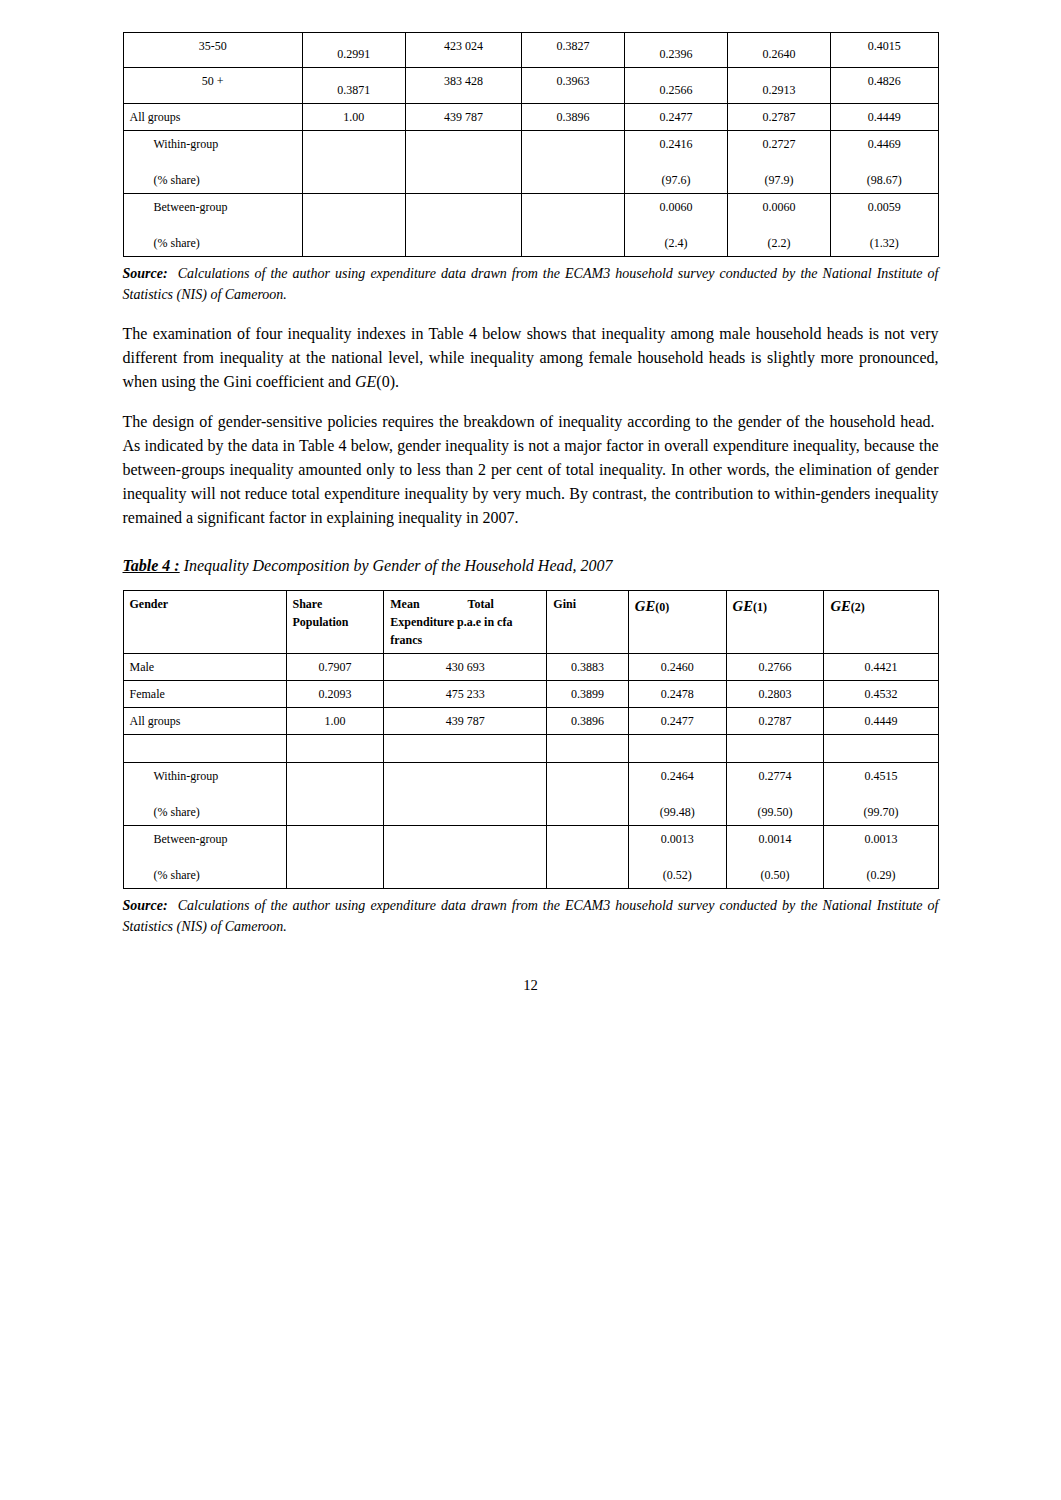| 35-50 | 0.2991 | 423 024 | 0.3827 | 0.2396 | 0.2640 | 0.4015 |
| 50 + | 0.3871 | 383 428 | 0.3963 | 0.2566 | 0.2913 | 0.4826 |
| All groups | 1.00 | 439 787 | 0.3896 | 0.2477 | 0.2787 | 0.4449 |
| Within-group (% share) | | | | 0.2416 (97.6) | 0.2727 (97.9) | 0.4469 (98.67) |
| Between-group (% share) | | | | 0.0060 (2.4) | 0.0060 (2.2) | 0.0059 (1.32) |
Source: Calculations of the author using expenditure data drawn from the ECAM3 household survey conducted by the National Institute of Statistics (NIS) of Cameroon.
The examination of four inequality indexes in Table 4 below shows that inequality among male household heads is not very different from inequality at the national level, while inequality among female household heads is slightly more pronounced, when using the Gini coefficient and GE(0).
The design of gender-sensitive policies requires the breakdown of inequality according to the gender of the household head. As indicated by the data in Table 4 below, gender inequality is not a major factor in overall expenditure inequality, because the between-groups inequality amounted only to less than 2 per cent of total inequality. In other words, the elimination of gender inequality will not reduce total expenditure inequality by very much. By contrast, the contribution to within-genders inequality remained a significant factor in explaining inequality in 2007.
Table 4 : Inequality Decomposition by Gender of the Household Head, 2007
| Gender | Share Population | Mean Total Expenditure p.a.e in cfa francs | Gini | GE (0) | GE (1) | GE (2) |
| --- | --- | --- | --- | --- | --- | --- |
| Male | 0.7907 | 430 693 | 0.3883 | 0.2460 | 0.2766 | 0.4421 |
| Female | 0.2093 | 475 233 | 0.3899 | 0.2478 | 0.2803 | 0.4532 |
| All groups | 1.00 | 439 787 | 0.3896 | 0.2477 | 0.2787 | 0.4449 |
| Within-group (% share) | | | | 0.2464 (99.48) | 0.2774 (99.50) | 0.4515 (99.70) |
| Between-group (% share) | | | | 0.0013 (0.52) | 0.0014 (0.50) | 0.0013 (0.29) |
Source: Calculations of the author using expenditure data drawn from the ECAM3 household survey conducted by the National Institute of Statistics (NIS) of Cameroon.
12